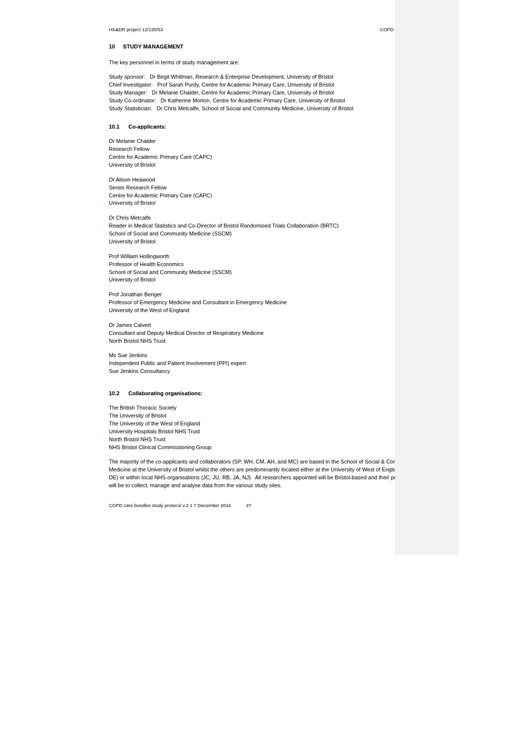HS&DR project 12/130/53 COPD Care Bundles
10 STUDY MANAGEMENT
The key personnel in terms of study management are:
Study sponsor: Dr Birgit Whitman, Research & Enterprise Development, University of Bristol
Chief Investigator: Prof Sarah Purdy, Centre for Academic Primary Care, University of Bristol
Study Manager: Dr Melanie Chalder, Centre for Academic Primary Care, University of Bristol
Study Co-ordinator: Dr Katherine Morton, Centre for Academic Primary Care, University of Bristol
Study Statistician: Dr Chris Metcalfe, School of Social and Community Medicine, University of Bristol
10.1 Co-applicants:
Dr Melanie Chalder
Research Fellow
Centre for Academic Primary Care (CAPC)
University of Bristol
Dr Alison Heawood
Senior Research Fellow
Centre for Academic Primary Care (CAPC)
University of Bristol
Dr Chris Metcalfe
Reader in Medical Statistics and Co-Director of Bristol Randomised Trials Collaboration (BRTC)
School of Social and Community Medicine (SSCM)
University of Bristol
Prof William Hollingworth
Professor of Health Economics
School of Social and Community Medicine (SSCM)
University of Bristol
Prof Jonathan Benger
Professor of Emergency Medicine and Consultant in Emergency Medicine
University of the West of England
Dr James Calvert
Consultant and Deputy Medical Director of Respiratory Medicine
North Bristol NHS Trust
Ms Sue Jenkins
Independent Public and Patient Involvement (PPI) expert
Sue Jenkins Consultancy
10.2 Collaborating organisations:
The British Thoracic Society
The University of Bristol
The University of the West of England
University Hospitals Bristol NHS Trust
North Bristol NHS Trust
NHS Bristol Clinical Commissioning Group
The majority of the co-applicants and collaborators (SP, WH, CM, AH, and MC) are based in the School of Social & Community Medicine at the University of Bristol whilst the others are predominantly located either at the University of West of England (JB, DE) or within local NHS organisations (JC, JU, RB, JA, NJ). All researchers appointed will be Bristol-based and their primary role will be to collect, manage and analyse data from the various study sites.
COPD care bundles study protocol v.2.1 7 December 2016 27